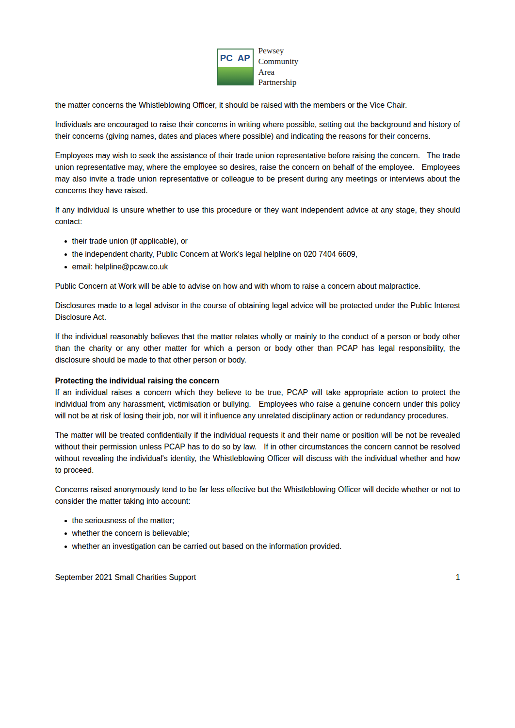PC AP
Pewsey
Community
Area
Partnership
the matter concerns the Whistleblowing Officer, it should be raised with the members or the Vice Chair.
Individuals are encouraged to raise their concerns in writing where possible, setting out the background and history of their concerns (giving names, dates and places where possible) and indicating the reasons for their concerns.
Employees may wish to seek the assistance of their trade union representative before raising the concern. The trade union representative may, where the employee so desires, raise the concern on behalf of the employee. Employees may also invite a trade union representative or colleague to be present during any meetings or interviews about the concerns they have raised.
If any individual is unsure whether to use this procedure or they want independent advice at any stage, they should contact:
their trade union (if applicable), or
the independent charity, Public Concern at Work's legal helpline on 020 7404 6609,
email: helpline@pcaw.co.uk
Public Concern at Work will be able to advise on how and with whom to raise a concern about malpractice.
Disclosures made to a legal advisor in the course of obtaining legal advice will be protected under the Public Interest Disclosure Act.
If the individual reasonably believes that the matter relates wholly or mainly to the conduct of a person or body other than the charity or any other matter for which a person or body other than PCAP has legal responsibility, the disclosure should be made to that other person or body.
Protecting the individual raising the concern
If an individual raises a concern which they believe to be true, PCAP will take appropriate action to protect the individual from any harassment, victimisation or bullying. Employees who raise a genuine concern under this policy will not be at risk of losing their job, nor will it influence any unrelated disciplinary action or redundancy procedures.
The matter will be treated confidentially if the individual requests it and their name or position will be not be revealed without their permission unless PCAP has to do so by law. If in other circumstances the concern cannot be resolved without revealing the individual's identity, the Whistleblowing Officer will discuss with the individual whether and how to proceed.
Concerns raised anonymously tend to be far less effective but the Whistleblowing Officer will decide whether or not to consider the matter taking into account:
the seriousness of the matter;
whether the concern is believable;
whether an investigation can be carried out based on the information provided.
September 2021 Small Charities Support 1